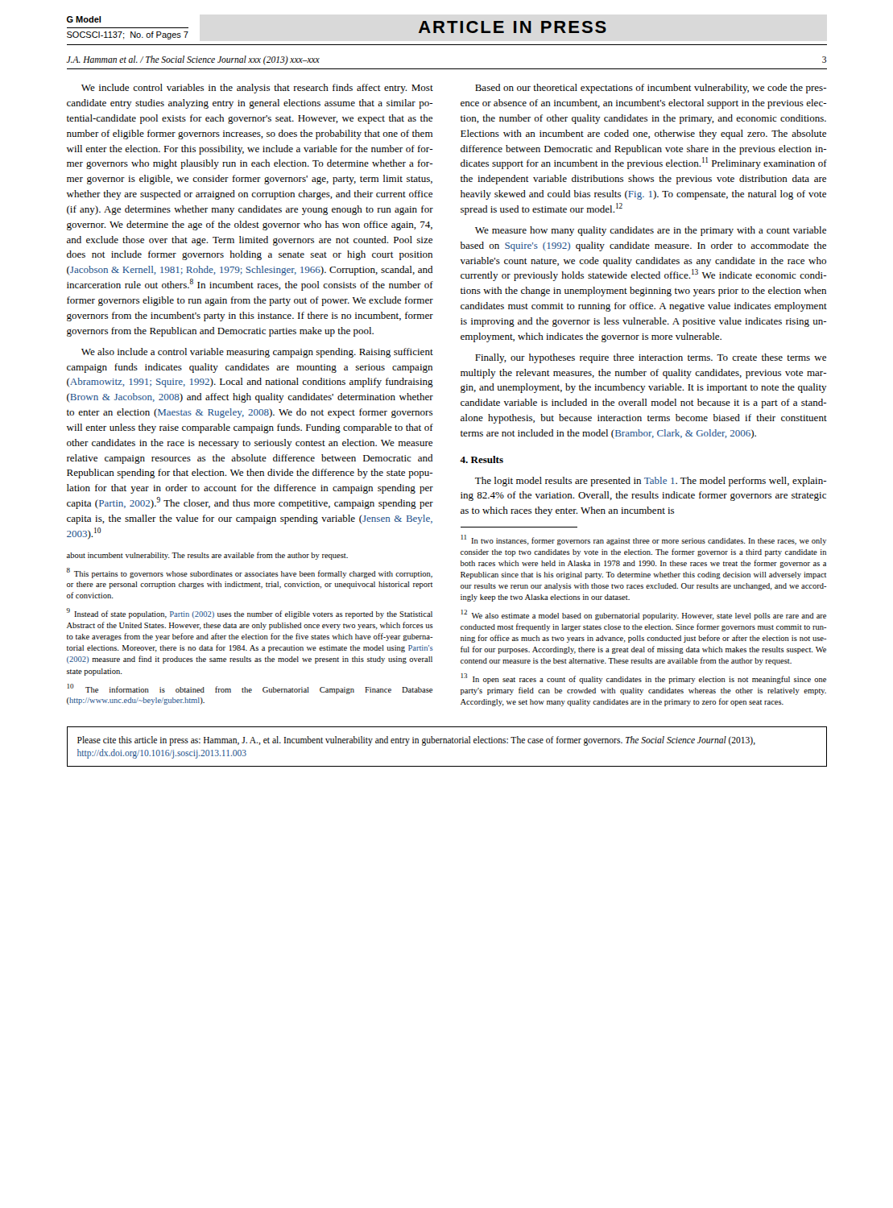G Model
SOCSCI-1137; No. of Pages 7
ARTICLE IN PRESS
J.A. Hamman et al. / The Social Science Journal xxx (2013) xxx–xxx
3
We include control variables in the analysis that research finds affect entry. Most candidate entry studies analyzing entry in general elections assume that a similar potential-candidate pool exists for each governor's seat. However, we expect that as the number of eligible former governors increases, so does the probability that one of them will enter the election. For this possibility, we include a variable for the number of former governors who might plausibly run in each election. To determine whether a former governor is eligible, we consider former governors' age, party, term limit status, whether they are suspected or arraigned on corruption charges, and their current office (if any). Age determines whether many candidates are young enough to run again for governor. We determine the age of the oldest governor who has won office again, 74, and exclude those over that age. Term limited governors are not counted. Pool size does not include former governors holding a senate seat or high court position (Jacobson & Kernell, 1981; Rohde, 1979; Schlesinger, 1966). Corruption, scandal, and incarceration rule out others.8 In incumbent races, the pool consists of the number of former governors eligible to run again from the party out of power. We exclude former governors from the incumbent's party in this instance. If there is no incumbent, former governors from the Republican and Democratic parties make up the pool.
We also include a control variable measuring campaign spending. Raising sufficient campaign funds indicates quality candidates are mounting a serious campaign (Abramowitz, 1991; Squire, 1992). Local and national conditions amplify fundraising (Brown & Jacobson, 2008) and affect high quality candidates' determination whether to enter an election (Maestas & Rugeley, 2008). We do not expect former governors will enter unless they raise comparable campaign funds. Funding comparable to that of other candidates in the race is necessary to seriously contest an election. We measure relative campaign resources as the absolute difference between Democratic and Republican spending for that election. We then divide the difference by the state population for that year in order to account for the difference in campaign spending per capita (Partin, 2002).9 The closer, and thus more competitive, campaign spending per capita is, the smaller the value for our campaign spending variable (Jensen & Beyle, 2003).10
about incumbent vulnerability. The results are available from the author by request.
8 This pertains to governors whose subordinates or associates have been formally charged with corruption, or there are personal corruption charges with indictment, trial, conviction, or unequivocal historical report of conviction.
9 Instead of state population, Partin (2002) uses the number of eligible voters as reported by the Statistical Abstract of the United States. However, these data are only published once every two years, which forces us to take averages from the year before and after the election for the five states which have off-year gubernatorial elections. Moreover, there is no data for 1984. As a precaution we estimate the model using Partin's (2002) measure and find it produces the same results as the model we present in this study using overall state population.
10 The information is obtained from the Gubernatorial Campaign Finance Database (http://www.unc.edu/~beyle/guber.html).
Based on our theoretical expectations of incumbent vulnerability, we code the presence or absence of an incumbent, an incumbent's electoral support in the previous election, the number of other quality candidates in the primary, and economic conditions. Elections with an incumbent are coded one, otherwise they equal zero. The absolute difference between Democratic and Republican vote share in the previous election indicates support for an incumbent in the previous election.11 Preliminary examination of the independent variable distributions shows the previous vote distribution data are heavily skewed and could bias results (Fig. 1). To compensate, the natural log of vote spread is used to estimate our model.12
We measure how many quality candidates are in the primary with a count variable based on Squire's (1992) quality candidate measure. In order to accommodate the variable's count nature, we code quality candidates as any candidate in the race who currently or previously holds statewide elected office.13 We indicate economic conditions with the change in unemployment beginning two years prior to the election when candidates must commit to running for office. A negative value indicates employment is improving and the governor is less vulnerable. A positive value indicates rising unemployment, which indicates the governor is more vulnerable.
Finally, our hypotheses require three interaction terms. To create these terms we multiply the relevant measures, the number of quality candidates, previous vote margin, and unemployment, by the incumbency variable. It is important to note the quality candidate variable is included in the overall model not because it is a part of a stand-alone hypothesis, but because interaction terms become biased if their constituent terms are not included in the model (Brambor, Clark, & Golder, 2006).
4. Results
The logit model results are presented in Table 1. The model performs well, explaining 82.4% of the variation. Overall, the results indicate former governors are strategic as to which races they enter. When an incumbent is
11 In two instances, former governors ran against three or more serious candidates. In these races, we only consider the top two candidates by vote in the election. The former governor is a third party candidate in both races which were held in Alaska in 1978 and 1990. In these races we treat the former governor as a Republican since that is his original party. To determine whether this coding decision will adversely impact our results we rerun our analysis with those two races excluded. Our results are unchanged, and we accordingly keep the two Alaska elections in our dataset.
12 We also estimate a model based on gubernatorial popularity. However, state level polls are rare and are conducted most frequently in larger states close to the election. Since former governors must commit to running for office as much as two years in advance, polls conducted just before or after the election is not useful for our purposes. Accordingly, there is a great deal of missing data which makes the results suspect. We contend our measure is the best alternative. These results are available from the author by request.
13 In open seat races a count of quality candidates in the primary election is not meaningful since one party's primary field can be crowded with quality candidates whereas the other is relatively empty. Accordingly, we set how many quality candidates are in the primary to zero for open seat races.
Please cite this article in press as: Hamman, J. A., et al. Incumbent vulnerability and entry in gubernatorial elections: The case of former governors. The Social Science Journal (2013), http://dx.doi.org/10.1016/j.soscij.2013.11.003